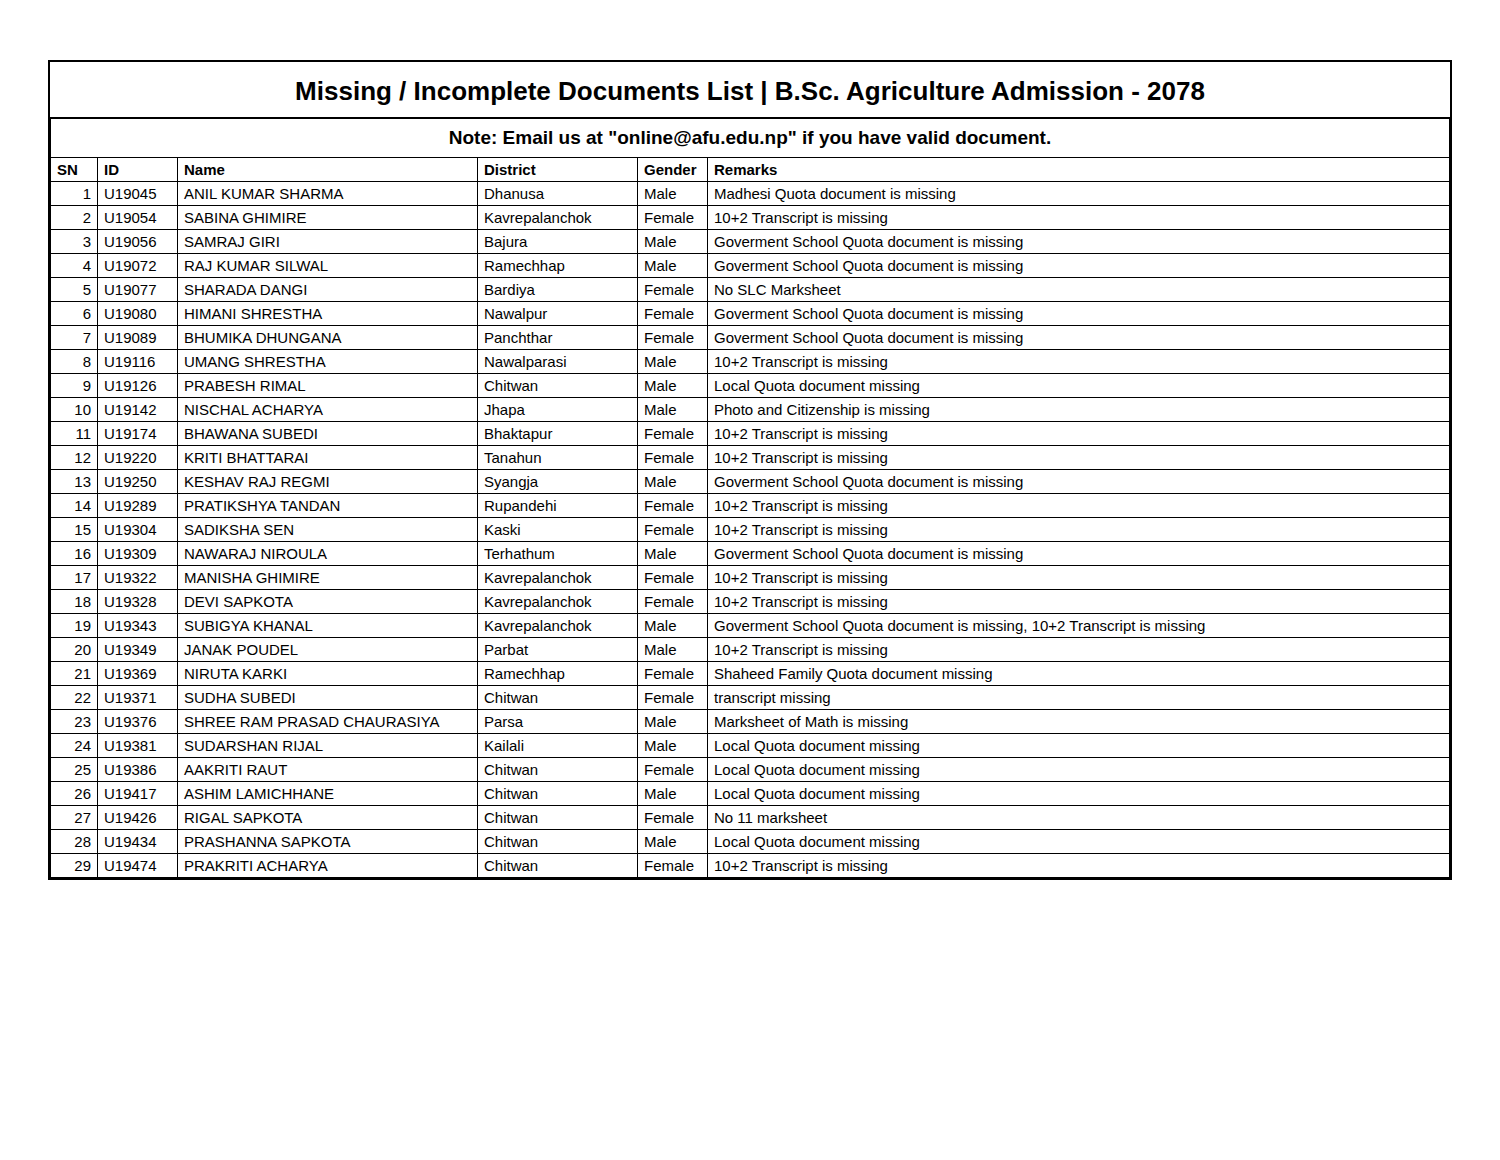Missing / Incomplete Documents List | B.Sc. Agriculture Admission - 2078
| Note: Email us at "online@afu.edu.np" if you have valid document. |
| --- |
| SN | ID | Name | District | Gender | Remarks |
| 1 | U19045 | ANIL KUMAR SHARMA | Dhanusa | Male | Madhesi Quota document is missing |
| 2 | U19054 | SABINA GHIMIRE | Kavrepalanchok | Female | 10+2 Transcript is missing |
| 3 | U19056 | SAMRAJ GIRI | Bajura | Male | Goverment School Quota document is missing |
| 4 | U19072 | RAJ KUMAR SILWAL | Ramechhap | Male | Goverment School Quota document is missing |
| 5 | U19077 | SHARADA DANGI | Bardiya | Female | No SLC Marksheet |
| 6 | U19080 | HIMANI SHRESTHA | Nawalpur | Female | Goverment School Quota document is missing |
| 7 | U19089 | BHUMIKA DHUNGANA | Panchthar | Female | Goverment School Quota document is missing |
| 8 | U19116 | UMANG SHRESTHA | Nawalparasi | Male | 10+2 Transcript is missing |
| 9 | U19126 | PRABESH RIMAL | Chitwan | Male | Local Quota document missing |
| 10 | U19142 | NISCHAL ACHARYA | Jhapa | Male | Photo and Citizenship is missing |
| 11 | U19174 | BHAWANA SUBEDI | Bhaktapur | Female | 10+2 Transcript is missing |
| 12 | U19220 | KRITI BHATTARAI | Tanahun | Female | 10+2 Transcript is missing |
| 13 | U19250 | KESHAV RAJ REGMI | Syangja | Male | Goverment School Quota document is missing |
| 14 | U19289 | PRATIKSHYA TANDAN | Rupandehi | Female | 10+2 Transcript is missing |
| 15 | U19304 | SADIKSHA SEN | Kaski | Female | 10+2 Transcript is missing |
| 16 | U19309 | NAWARAJ NIROULA | Terhathum | Male | Goverment School Quota document is missing |
| 17 | U19322 | MANISHA GHIMIRE | Kavrepalanchok | Female | 10+2 Transcript is missing |
| 18 | U19328 | DEVI SAPKOTA | Kavrepalanchok | Female | 10+2 Transcript is missing |
| 19 | U19343 | SUBIGYA KHANAL | Kavrepalanchok | Male | Goverment School Quota document is missing, 10+2 Transcript is missing |
| 20 | U19349 | JANAK POUDEL | Parbat | Male | 10+2 Transcript is missing |
| 21 | U19369 | NIRUTA KARKI | Ramechhap | Female | Shaheed Family Quota document missing |
| 22 | U19371 | SUDHA SUBEDI | Chitwan | Female | transcript missing |
| 23 | U19376 | SHREE RAM PRASAD CHAURASIYA | Parsa | Male | Marksheet of Math is missing |
| 24 | U19381 | SUDARSHAN RIJAL | Kailali | Male | Local Quota document missing |
| 25 | U19386 | AAKRITI RAUT | Chitwan | Female | Local Quota document missing |
| 26 | U19417 | ASHIM LAMICHHANE | Chitwan | Male | Local Quota document missing |
| 27 | U19426 | RIGAL SAPKOTA | Chitwan | Female | No 11 marksheet |
| 28 | U19434 | PRASHANNA SAPKOTA | Chitwan | Male | Local Quota document missing |
| 29 | U19474 | PRAKRITI ACHARYA | Chitwan | Female | 10+2 Transcript is missing |